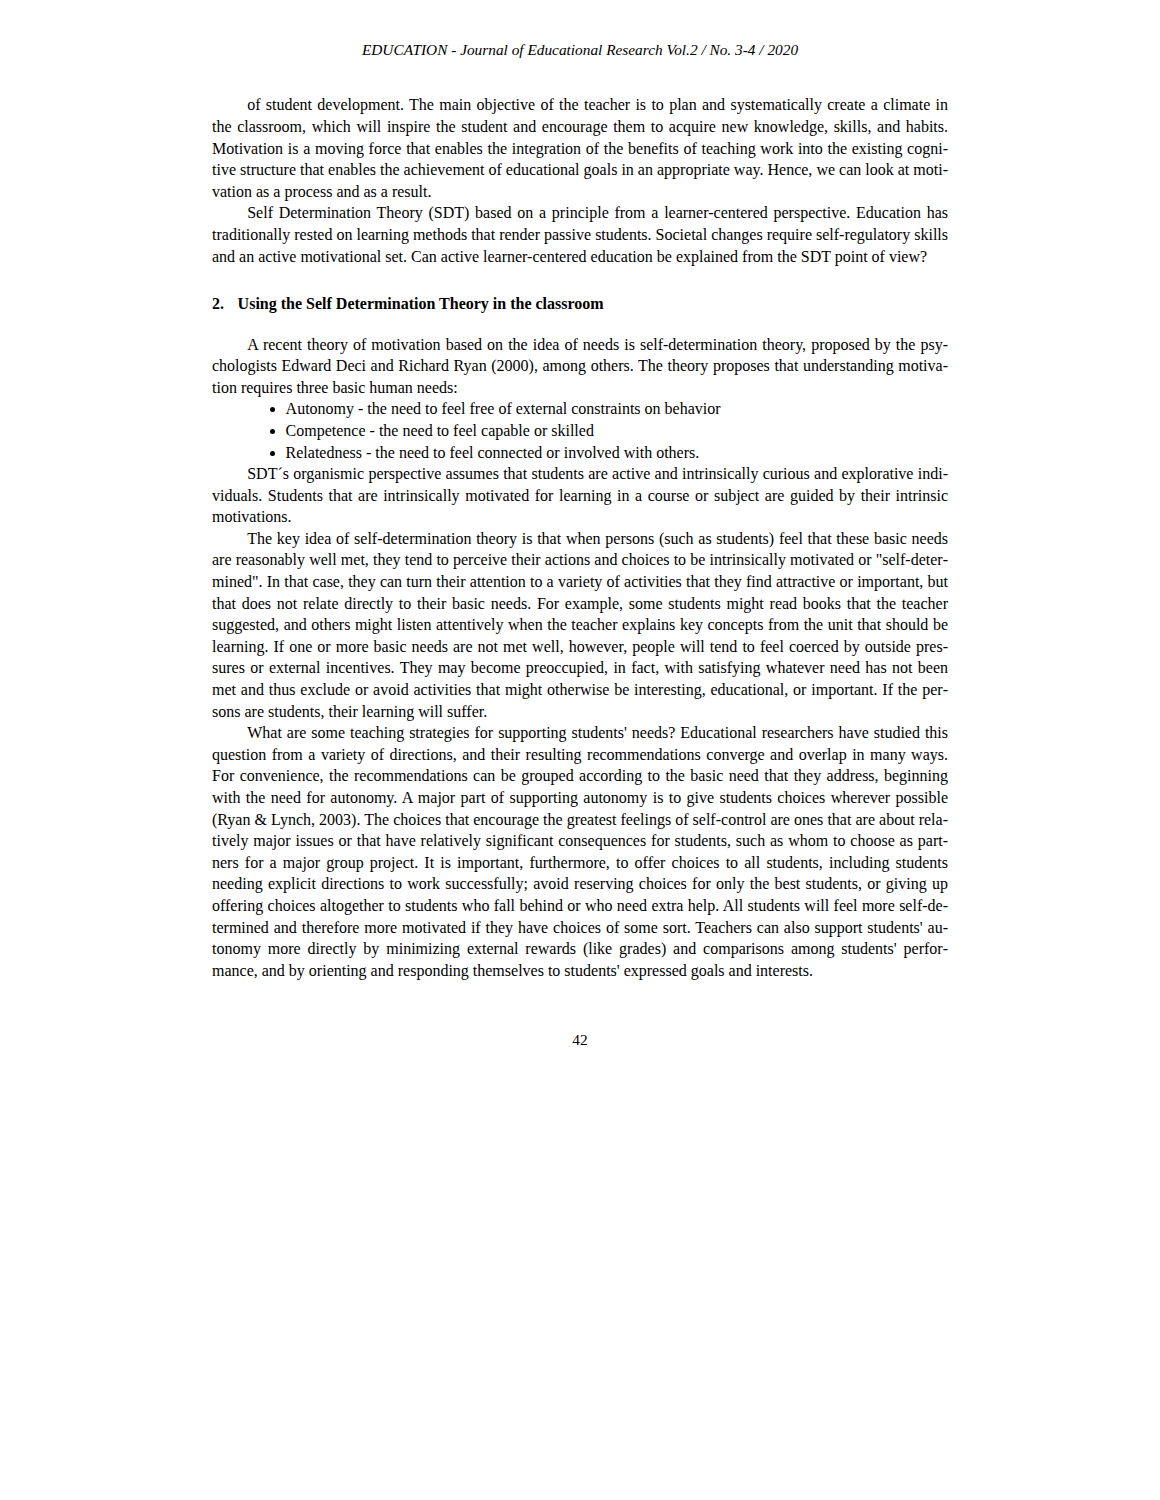EDUCATION - Journal of Educational Research Vol.2 / No. 3-4 / 2020
of student development. The main objective of the teacher is to plan and systematically create a climate in the classroom, which will inspire the student and encourage them to acquire new knowledge, skills, and habits. Motivation is a moving force that enables the integration of the benefits of teaching work into the existing cognitive structure that enables the achievement of educational goals in an appropriate way. Hence, we can look at motivation as a process and as a result.
Self Determination Theory (SDT) based on a principle from a learner-centered perspective. Education has traditionally rested on learning methods that render passive students. Societal changes require self-regulatory skills and an active motivational set. Can active learner-centered education be explained from the SDT point of view?
2. Using the Self Determination Theory in the classroom
A recent theory of motivation based on the idea of needs is self-determination theory, proposed by the psychologists Edward Deci and Richard Ryan (2000), among others. The theory proposes that understanding motivation requires three basic human needs:
Autonomy - the need to feel free of external constraints on behavior
Competence - the need to feel capable or skilled
Relatedness - the need to feel connected or involved with others.
SDT´s organismic perspective assumes that students are active and intrinsically curious and explorative individuals. Students that are intrinsically motivated for learning in a course or subject are guided by their intrinsic motivations.
The key idea of self-determination theory is that when persons (such as students) feel that these basic needs are reasonably well met, they tend to perceive their actions and choices to be intrinsically motivated or "self-determined". In that case, they can turn their attention to a variety of activities that they find attractive or important, but that does not relate directly to their basic needs. For example, some students might read books that the teacher suggested, and others might listen attentively when the teacher explains key concepts from the unit that should be learning. If one or more basic needs are not met well, however, people will tend to feel coerced by outside pressures or external incentives. They may become preoccupied, in fact, with satisfying whatever need has not been met and thus exclude or avoid activities that might otherwise be interesting, educational, or important. If the persons are students, their learning will suffer.
What are some teaching strategies for supporting students' needs? Educational researchers have studied this question from a variety of directions, and their resulting recommendations converge and overlap in many ways. For convenience, the recommendations can be grouped according to the basic need that they address, beginning with the need for autonomy. A major part of supporting autonomy is to give students choices wherever possible (Ryan & Lynch, 2003). The choices that encourage the greatest feelings of self-control are ones that are about relatively major issues or that have relatively significant consequences for students, such as whom to choose as partners for a major group project. It is important, furthermore, to offer choices to all students, including students needing explicit directions to work successfully; avoid reserving choices for only the best students, or giving up offering choices altogether to students who fall behind or who need extra help. All students will feel more self-determined and therefore more motivated if they have choices of some sort. Teachers can also support students' autonomy more directly by minimizing external rewards (like grades) and comparisons among students' performance, and by orienting and responding themselves to students' expressed goals and interests.
42